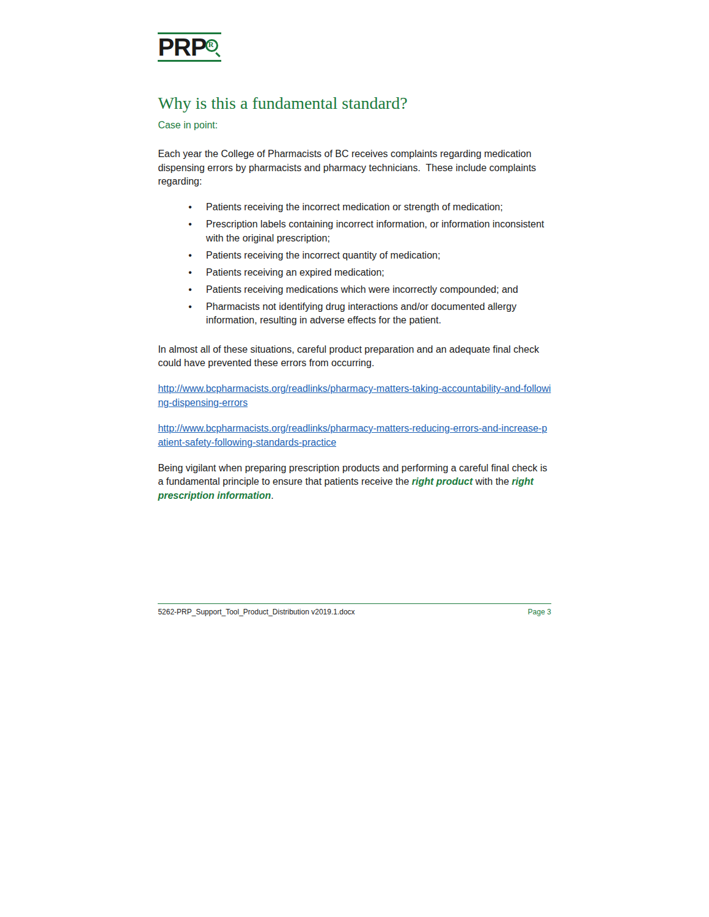PRP R
Why is this a fundamental standard?
Case in point:
Each year the College of Pharmacists of BC receives complaints regarding medication dispensing errors by pharmacists and pharmacy technicians. These include complaints regarding:
Patients receiving the incorrect medication or strength of medication;
Prescription labels containing incorrect information, or information inconsistent with the original prescription;
Patients receiving the incorrect quantity of medication;
Patients receiving an expired medication;
Patients receiving medications which were incorrectly compounded; and
Pharmacists not identifying drug interactions and/or documented allergy information, resulting in adverse effects for the patient.
In almost all of these situations, careful product preparation and an adequate final check could have prevented these errors from occurring.
http://www.bcpharmacists.org/readlinks/pharmacy-matters-taking-accountability-and-following-dispensing-errors
http://www.bcpharmacists.org/readlinks/pharmacy-matters-reducing-errors-and-increase-patient-safety-following-standards-practice
Being vigilant when preparing prescription products and performing a careful final check is a fundamental principle to ensure that patients receive the right product with the right prescription information.
5262-PRP_Support_Tool_Product_Distribution v2019.1.docx Page 3